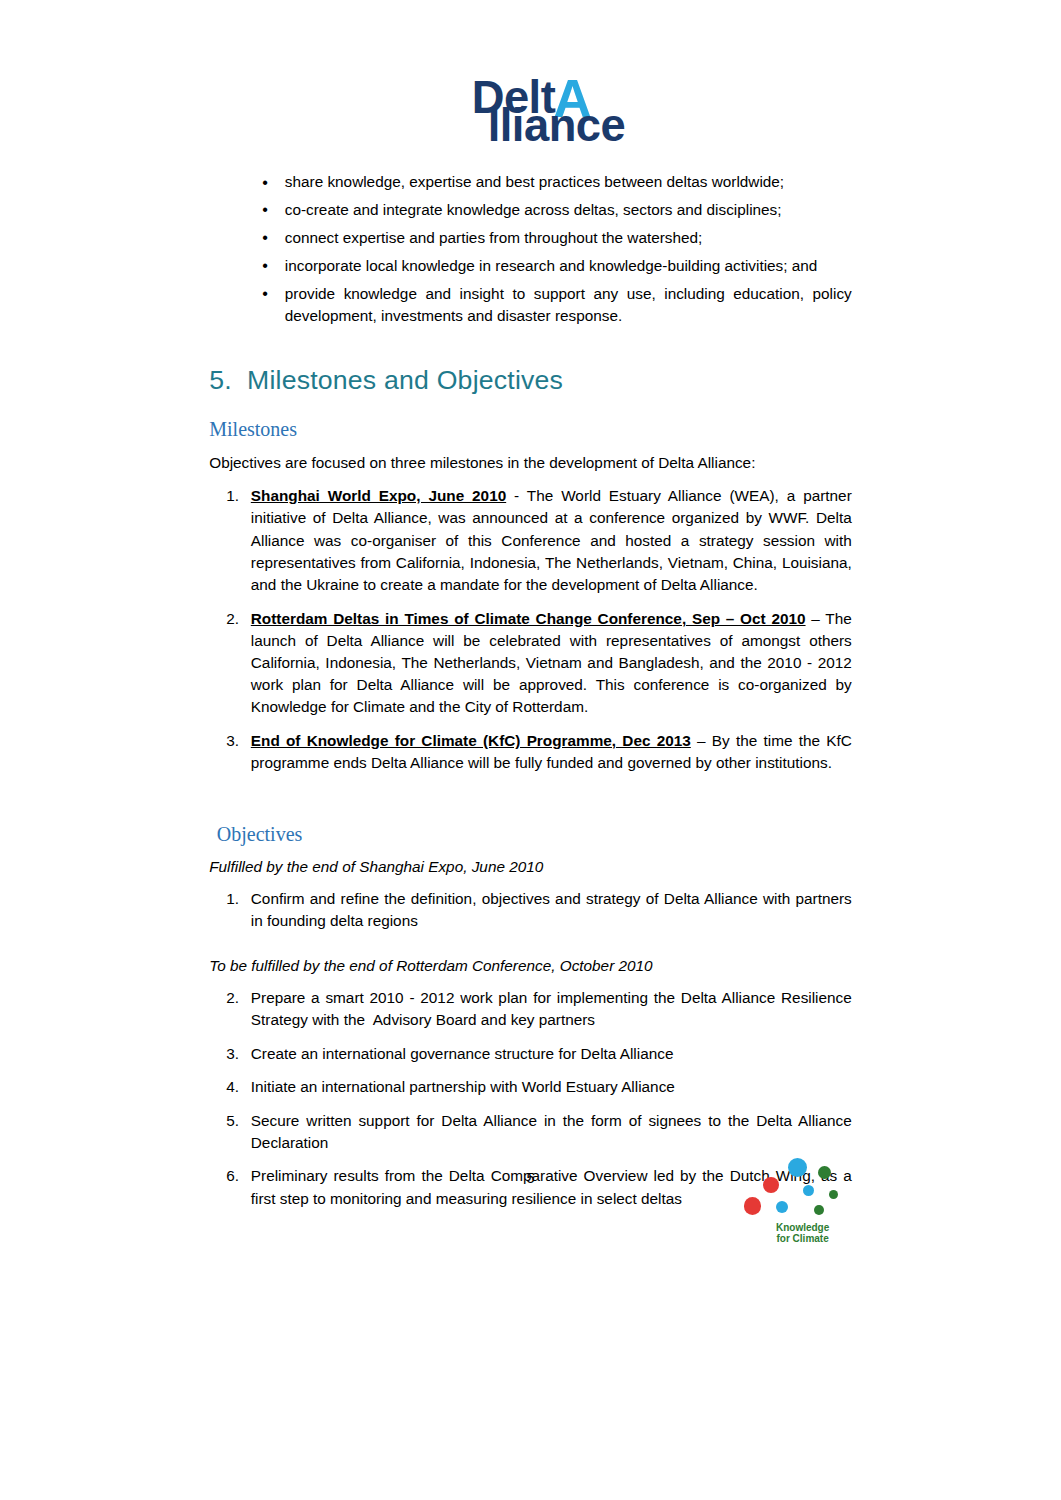Delt A lliance
share knowledge, expertise and best practices between deltas worldwide;
co-create and integrate knowledge across deltas, sectors and disciplines;
connect expertise and parties from throughout the watershed;
incorporate local knowledge in research and knowledge-building activities; and
provide knowledge and insight to support any use, including education, policy development, investments and disaster response.
5. Milestones and Objectives
Milestones
Objectives are focused on three milestones in the development of Delta Alliance:
Shanghai World Expo, June 2010 - The World Estuary Alliance (WEA), a partner initiative of Delta Alliance, was announced at a conference organized by WWF. Delta Alliance was co-organiser of this Conference and hosted a strategy session with representatives from California, Indonesia, The Netherlands, Vietnam, China, Louisiana, and the Ukraine to create a mandate for the development of Delta Alliance.
Rotterdam Deltas in Times of Climate Change Conference, Sep – Oct 2010 – The launch of Delta Alliance will be celebrated with representatives of amongst others California, Indonesia, The Netherlands, Vietnam and Bangladesh, and the 2010 - 2012 work plan for Delta Alliance will be approved. This conference is co-organized by Knowledge for Climate and the City of Rotterdam.
End of Knowledge for Climate (KfC) Programme, Dec 2013 – By the time the KfC programme ends Delta Alliance will be fully funded and governed by other institutions.
Objectives
Fulfilled by the end of Shanghai Expo, June 2010
Confirm and refine the definition, objectives and strategy of Delta Alliance with partners in founding delta regions
To be fulfilled by the end of Rotterdam Conference, October 2010
Prepare a smart 2010 - 2012 work plan for implementing the Delta Alliance Resilience Strategy with the Advisory Board and key partners
Create an international governance structure for Delta Alliance
Initiate an international partnership with World Estuary Alliance
Secure written support for Delta Alliance in the form of signees to the Delta Alliance Declaration
Preliminary results from the Delta Comparative Overview led by the Dutch Wing, as a first step to monitoring and measuring resilience in select deltas
5
Knowledge
for Climate